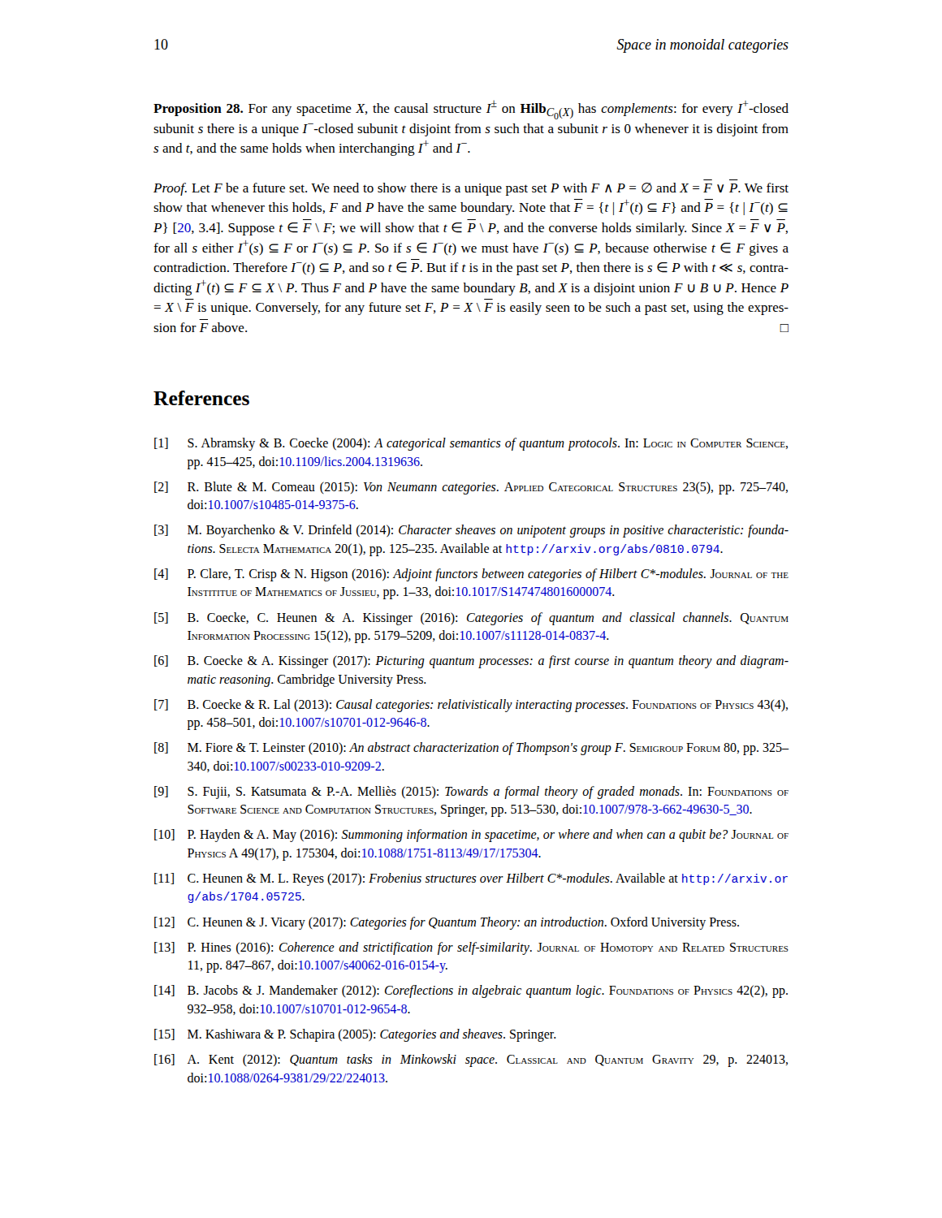10 Space in monoidal categories
Proposition 28. For any spacetime X, the causal structure I± on HilbC0(X) has complements: for every I+-closed subunit s there is a unique I−-closed subunit t disjoint from s such that a subunit r is 0 whenever it is disjoint from s and t, and the same holds when interchanging I+ and I−.
Proof. Let F be a future set. We need to show there is a unique past set P with F ∧ P = ∅ and X = F ∨ P. We first show that whenever this holds, F and P have the same boundary. Note that F = {t | I+(t) ⊆ F} and P = {t | I−(t) ⊆ P} [20, 3.4]. Suppose t ∈ F \ F; we will show that t ∈ P \ P, and the converse holds similarly. Since X = F ∨ P, for all s either I+(s) ⊆ F or I−(s) ⊆ P. So if s ∈ I−(t) we must have I−(s) ⊆ P, because otherwise t ∈ F gives a contradiction. Therefore I−(t) ⊆ P, and so t ∈ P. But if t is in the past set P, then there is s ∈ P with t ≪ s, contradicting I+(t) ⊆ F ⊆ X \ P. Thus F and P have the same boundary B, and X is a disjoint union F ∪ B ∪ P. Hence P = X \ F is unique. Conversely, for any future set F, P = X \ F is easily seen to be such a past set, using the expression for F above. □
References
[1] S. Abramsky & B. Coecke (2004): A categorical semantics of quantum protocols. In: Logic in Computer Science, pp. 415–425, doi:10.1109/lics.2004.1319636.
[2] R. Blute & M. Comeau (2015): Von Neumann categories. Applied Categorical Structures 23(5), pp. 725–740, doi:10.1007/s10485-014-9375-6.
[3] M. Boyarchenko & V. Drinfeld (2014): Character sheaves on unipotent groups in positive characteristic: foundations. Selecta Mathematica 20(1), pp. 125–235. Available at http://arxiv.org/abs/0810.0794.
[4] P. Clare, T. Crisp & N. Higson (2016): Adjoint functors between categories of Hilbert C*-modules. Journal of the Instititue of Mathematics of Jussieu, pp. 1–33, doi:10.1017/S1474748016000074.
[5] B. Coecke, C. Heunen & A. Kissinger (2016): Categories of quantum and classical channels. Quantum Information Processing 15(12), pp. 5179–5209, doi:10.1007/s11128-014-0837-4.
[6] B. Coecke & A. Kissinger (2017): Picturing quantum processes: a first course in quantum theory and diagrammatic reasoning. Cambridge University Press.
[7] B. Coecke & R. Lal (2013): Causal categories: relativistically interacting processes. Foundations of Physics 43(4), pp. 458–501, doi:10.1007/s10701-012-9646-8.
[8] M. Fiore & T. Leinster (2010): An abstract characterization of Thompson's group F. Semigroup Forum 80, pp. 325–340, doi:10.1007/s00233-010-9209-2.
[9] S. Fujii, S. Katsumata & P.-A. Melliès (2015): Towards a formal theory of graded monads. In: Foundations of Software Science and Computation Structures, Springer, pp. 513–530, doi:10.1007/978-3-662-49630-5_30.
[10] P. Hayden & A. May (2016): Summoning information in spacetime, or where and when can a qubit be? Journal of Physics A 49(17), p. 175304, doi:10.1088/1751-8113/49/17/175304.
[11] C. Heunen & M. L. Reyes (2017): Frobenius structures over Hilbert C*-modules. Available at http://arxiv.org/abs/1704.05725.
[12] C. Heunen & J. Vicary (2017): Categories for Quantum Theory: an introduction. Oxford University Press.
[13] P. Hines (2016): Coherence and strictification for self-similarity. Journal of Homotopy and Related Structures 11, pp. 847–867, doi:10.1007/s40062-016-0154-y.
[14] B. Jacobs & J. Mandemaker (2012): Coreflections in algebraic quantum logic. Foundations of Physics 42(2), pp. 932–958, doi:10.1007/s10701-012-9654-8.
[15] M. Kashiwara & P. Schapira (2005): Categories and sheaves. Springer.
[16] A. Kent (2012): Quantum tasks in Minkowski space. Classical and Quantum Gravity 29, p. 224013, doi:10.1088/0264-9381/29/22/224013.